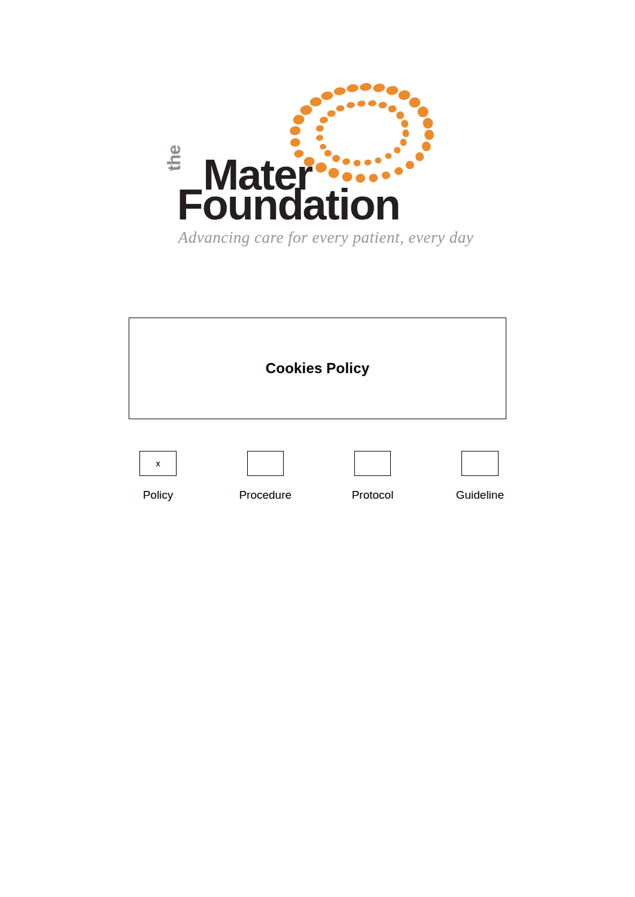the Mater Foundation Advancing care for every patient, every day
Cookies Policy
x
Policy
Procedure
Protocol
Guideline